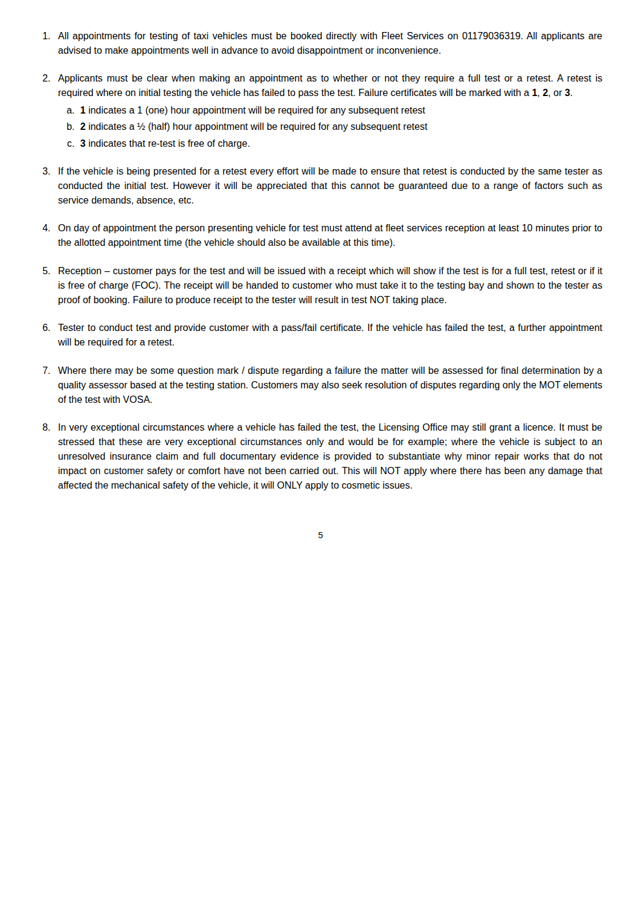All appointments for testing of taxi vehicles must be booked directly with Fleet Services on 01179036319. All applicants are advised to make appointments well in advance to avoid disappointment or inconvenience.
Applicants must be clear when making an appointment as to whether or not they require a full test or a retest. A retest is required where on initial testing the vehicle has failed to pass the test. Failure certificates will be marked with a 1, 2, or 3.
1 indicates a 1 (one) hour appointment will be required for any subsequent retest
2 indicates a ½ (half) hour appointment will be required for any subsequent retest
3 indicates that re-test is free of charge.
If the vehicle is being presented for a retest every effort will be made to ensure that retest is conducted by the same tester as conducted the initial test. However it will be appreciated that this cannot be guaranteed due to a range of factors such as service demands, absence, etc.
On day of appointment the person presenting vehicle for test must attend at fleet services reception at least 10 minutes prior to the allotted appointment time (the vehicle should also be available at this time).
Reception – customer pays for the test and will be issued with a receipt which will show if the test is for a full test, retest or if it is free of charge (FOC). The receipt will be handed to customer who must take it to the testing bay and shown to the tester as proof of booking. Failure to produce receipt to the tester will result in test NOT taking place.
Tester to conduct test and provide customer with a pass/fail certificate. If the vehicle has failed the test, a further appointment will be required for a retest.
Where there may be some question mark / dispute regarding a failure the matter will be assessed for final determination by a quality assessor based at the testing station. Customers may also seek resolution of disputes regarding only the MOT elements of the test with VOSA.
In very exceptional circumstances where a vehicle has failed the test, the Licensing Office may still grant a licence. It must be stressed that these are very exceptional circumstances only and would be for example; where the vehicle is subject to an unresolved insurance claim and full documentary evidence is provided to substantiate why minor repair works that do not impact on customer safety or comfort have not been carried out. This will NOT apply where there has been any damage that affected the mechanical safety of the vehicle, it will ONLY apply to cosmetic issues.
5